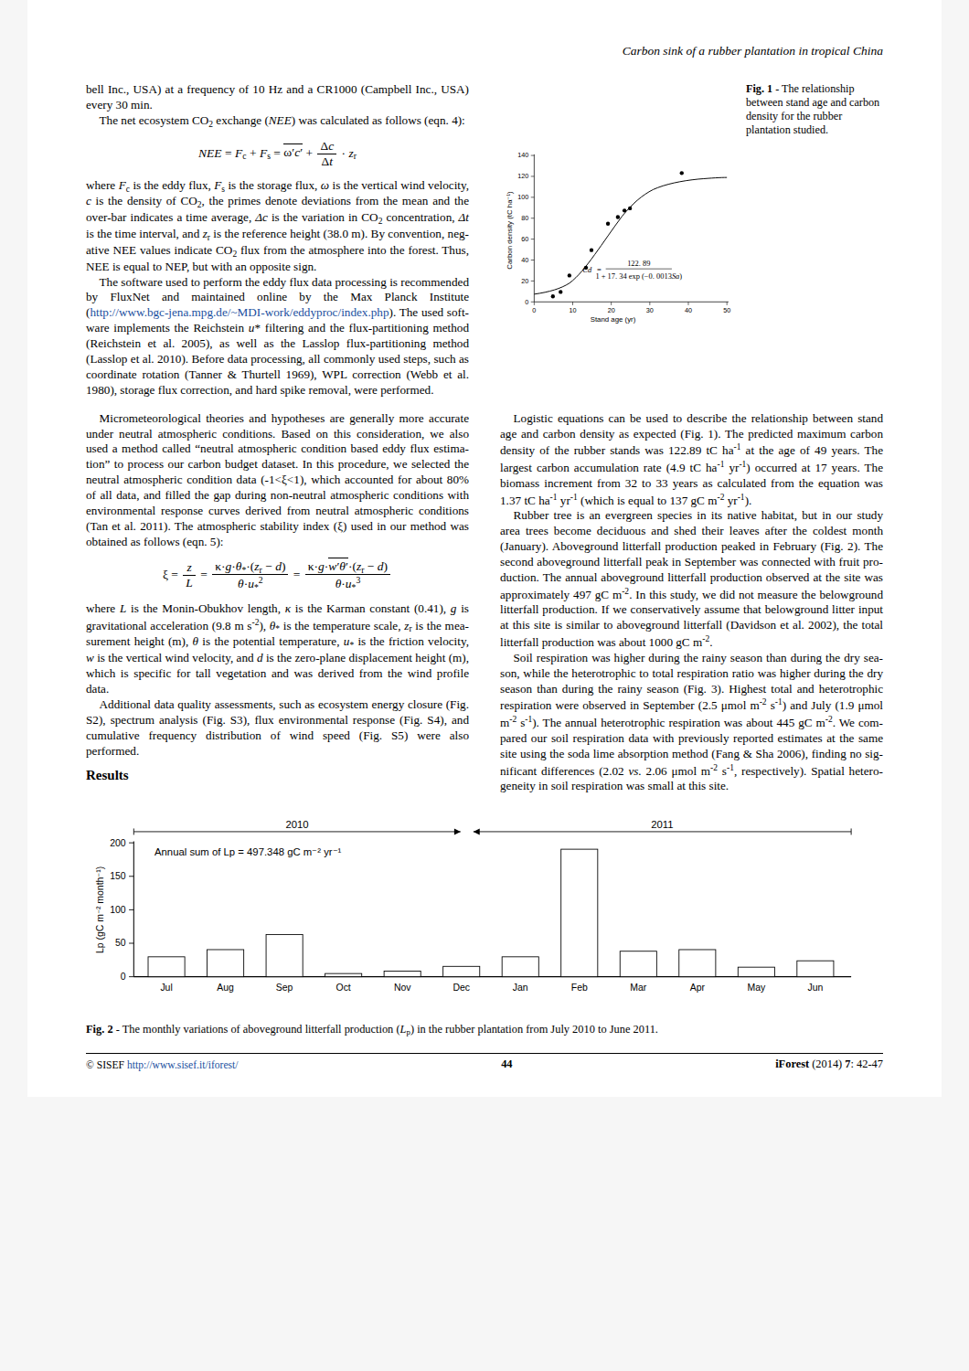Carbon sink of a rubber plantation in tropical China
bell Inc., USA) at a frequency of 10 Hz and a CR1000 (Campbell Inc., USA) every 30 min.
The net ecosystem CO2 exchange (NEE) was calculated as follows (eqn. 4):
NEE = Fc + Fs = ω′c′ + Δc Δt · zr
where Fc is the eddy flux, Fs is the storage flux, ω is the vertical wind velocity, c is the density of CO2, the primes denote deviations from the mean and the over-bar indicates a time average, Δc is the variation in CO2 concentration, Δt is the time interval, and zr is the reference height (38.0 m). By convention, negative NEE values indicate CO2 flux from the atmosphere into the forest. Thus, NEE is equal to NEP, but with an opposite sign.
The software used to perform the eddy flux data processing is recommended by FluxNet and maintained online by the Max Planck Institute (http://www.bgc-jena.mpg.de/~MDI-work/eddyproc/index.php). The used software implements the Reichstein u* filtering and the flux-partitioning method (Reichstein et al. 2005), as well as the Lasslop flux-partitioning method (Lasslop et al. 2010). Before data processing, all commonly used steps, such as coordinate rotation (Tanner & Thurtell 1969), WPL correction (Webb et al. 1980), storage flux correction, and hard spike removal, were performed.
0 20 40 60 80 100 120 140 0 10 20 30 40 50 Stand age (yr) Carbon density (tC ha⁻¹) Cd = 122. 89 1 + 17. 34 exp (−0. 0013Sa)
Fig. 1 - The relationship between stand age and carbon density for the rubber plantation studied.
Micrometeorological theories and hypotheses are generally more accurate under neutral atmospheric conditions. Based on this consideration, we also used a method called “neutral atmospheric condition based eddy flux estimation” to process our carbon budget dataset. In this procedure, we selected the neutral atmospheric condition data (-1<ξ<1), which accounted for about 80% of all data, and filled the gap during non-neutral atmospheric conditions with environmental response curves derived from neutral atmospheric conditions (Tan et al. 2011). The atmospheric stability index (ξ) used in our method was obtained as follows (eqn. 5):
ξ = zL = κ·g·θ*·(zr − d) θ·u*2 = κ·g·w′θ′·(zr − d) θ·u*3
where L is the Monin-Obukhov length, κ is the Karman constant (0.41), g is gravitational acceleration (9.8 m s-2), θ* is the temperature scale, zr is the measurement height (m), θ is the potential temperature, u* is the friction velocity, w is the vertical wind velocity, and d is the zero-plane displacement height (m), which is specific for tall vegetation and was derived from the wind profile data.
Additional data quality assessments, such as ecosystem energy closure (Fig. S2), spectrum analysis (Fig. S3), flux environmental response (Fig. S4), and cumulative frequency distribution of wind speed (Fig. S5) were also performed.
Results
Logistic equations can be used to describe the relationship between stand age and carbon density as expected (Fig. 1). The predicted maximum carbon density of the rubber stands was 122.89 tC ha-1 at the age of 49 years. The largest carbon accumulation rate (4.9 tC ha-1 yr-1) occurred at 17 years. The biomass increment from 32 to 33 years as calculated from the equation was 1.37 tC ha-1 yr-1 (which is equal to 137 gC m-2 yr-1).
Rubber tree is an evergreen species in its native habitat, but in our study area trees become deciduous and shed their leaves after the coldest month (January). Aboveground litterfall production peaked in February (Fig. 2). The second aboveground litterfall peak in September was connected with fruit production. The annual aboveground litterfall production observed at the site was approximately 497 gC m-2. In this study, we did not measure the belowground litterfall production. If we conservatively assume that belowground litter input at this site is similar to aboveground litterfall (Davidson et al. 2002), the total litterfall production was about 1000 gC m-2.
Soil respiration was higher during the rainy season than during the dry season, while the heterotrophic to total respiration ratio was higher during the dry season than during the rainy season (Fig. 3). Highest total and heterotrophic respiration were observed in September (2.5 μmol m-2 s-1) and July (1.9 μmol m-2 s-1). The annual heterotrophic respiration was about 445 gC m-2. We compared our soil respiration data with previously reported estimates at the same site using the soda lime absorption method (Fang & Sha 2006), finding no significant differences (2.02 vs. 2.06 μmol m-2 s-1, respectively). Spatial heterogeneity in soil respiration was small at this site.
2010 2011 0 50 100 150 200 Lp (gC m⁻² month⁻¹) Annual sum of Lp = 497.348 gC m⁻² yr⁻¹ Jul Aug Sep Oct Nov Dec Jan Feb Mar Apr May Jun
Fig. 2 - The monthly variations of aboveground litterfall production (Lp) in the rubber plantation from July 2010 to June 2011.
© SISEF http://www.sisef.it/iforest/
44
iForest (2014) 7: 42-47